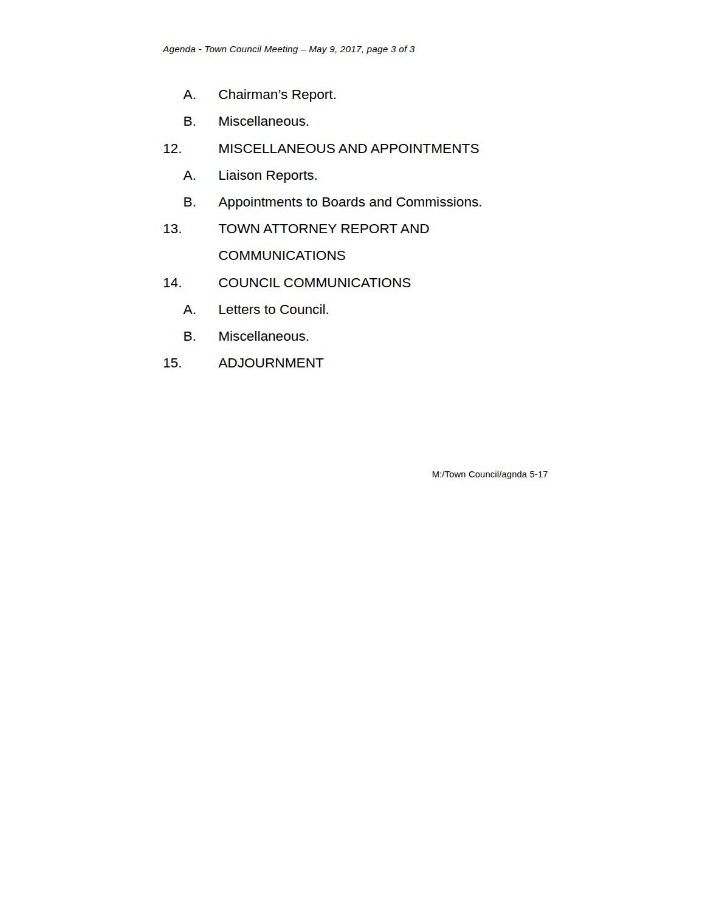Agenda - Town Council Meeting – May 9, 2017, page 3 of 3
A. Chairman’s Report.
B. Miscellaneous.
12. MISCELLANEOUS AND APPOINTMENTS
A. Liaison Reports.
B. Appointments to Boards and Commissions.
13. TOWN ATTORNEY REPORT AND COMMUNICATIONS
14. COUNCIL COMMUNICATIONS
A. Letters to Council.
B. Miscellaneous.
15. ADJOURNMENT
M:/Town Council/agnda 5-17